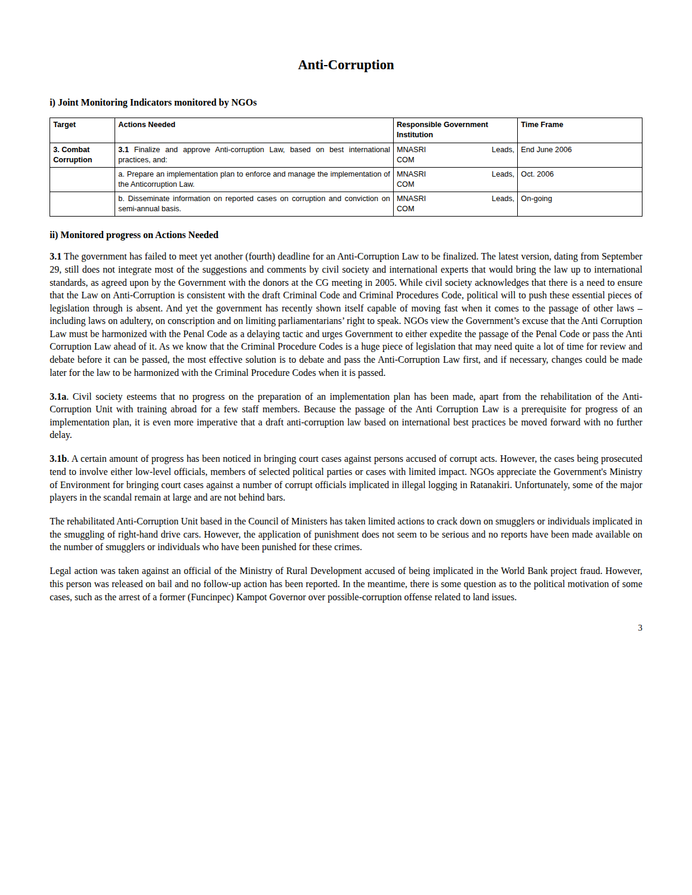Anti-Corruption
i) Joint Monitoring Indicators monitored by NGOs
| Target | Actions Needed | Responsible Government Institution | Time Frame |
| --- | --- | --- | --- |
| 3. Combat Corruption | 3.1 Finalize and approve Anti-corruption Law, based on best international practices, and: | MNASRI Leads, COM | End June 2006 |
| | a. Prepare an implementation plan to enforce and manage the implementation of the Anticorruption Law. | MNASRI Leads, COM | Oct. 2006 |
| | b. Disseminate information on reported cases on corruption and conviction on semi-annual basis. | MNASRI Leads, COM | On-going |
ii) Monitored progress on Actions Needed
3.1 The government has failed to meet yet another (fourth) deadline for an Anti-Corruption Law to be finalized. The latest version, dating from September 29, still does not integrate most of the suggestions and comments by civil society and international experts that would bring the law up to international standards, as agreed upon by the Government with the donors at the CG meeting in 2005. While civil society acknowledges that there is a need to ensure that the Law on Anti-Corruption is consistent with the draft Criminal Code and Criminal Procedures Code, political will to push these essential pieces of legislation through is absent. And yet the government has recently shown itself capable of moving fast when it comes to the passage of other laws – including laws on adultery, on conscription and on limiting parliamentarians’ right to speak. NGOs view the Government’s excuse that the Anti Corruption Law must be harmonized with the Penal Code as a delaying tactic and urges Government to either expedite the passage of the Penal Code or pass the Anti Corruption Law ahead of it. As we know that the Criminal Procedure Codes is a huge piece of legislation that may need quite a lot of time for review and debate before it can be passed, the most effective solution is to debate and pass the Anti-Corruption Law first, and if necessary, changes could be made later for the law to be harmonized with the Criminal Procedure Codes when it is passed.
3.1a. Civil society esteems that no progress on the preparation of an implementation plan has been made, apart from the rehabilitation of the Anti-Corruption Unit with training abroad for a few staff members. Because the passage of the Anti Corruption Law is a prerequisite for progress of an implementation plan, it is even more imperative that a draft anti-corruption law based on international best practices be moved forward with no further delay.
3.1b. A certain amount of progress has been noticed in bringing court cases against persons accused of corrupt acts. However, the cases being prosecuted tend to involve either low-level officials, members of selected political parties or cases with limited impact. NGOs appreciate the Government's Ministry of Environment for bringing court cases against a number of corrupt officials implicated in illegal logging in Ratanakiri. Unfortunately, some of the major players in the scandal remain at large and are not behind bars.
The rehabilitated Anti-Corruption Unit based in the Council of Ministers has taken limited actions to crack down on smugglers or individuals implicated in the smuggling of right-hand drive cars. However, the application of punishment does not seem to be serious and no reports have been made available on the number of smugglers or individuals who have been punished for these crimes.
Legal action was taken against an official of the Ministry of Rural Development accused of being implicated in the World Bank project fraud. However, this person was released on bail and no follow-up action has been reported. In the meantime, there is some question as to the political motivation of some cases, such as the arrest of a former (Funcinpec) Kampot Governor over possible-corruption offense related to land issues.
3